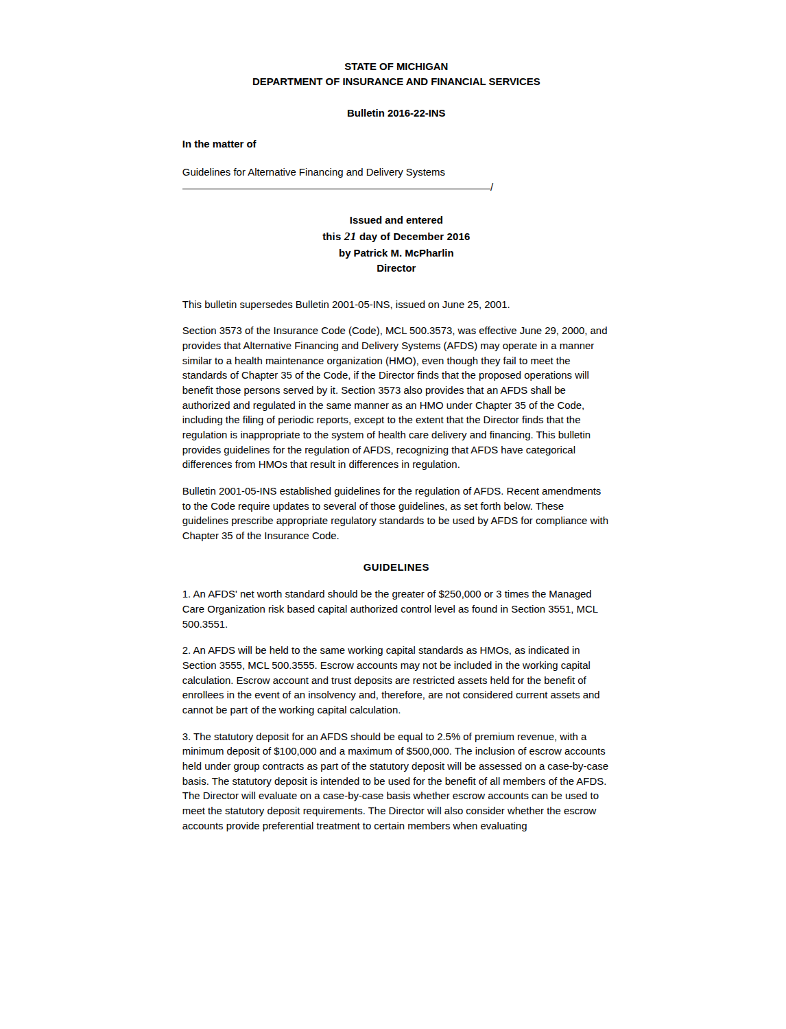STATE OF MICHIGAN
DEPARTMENT OF INSURANCE AND FINANCIAL SERVICES
Bulletin 2016-22-INS
In the matter of
Guidelines for Alternative Financing and Delivery Systems
/
Issued and entered
this 21 day of December 2016
by Patrick M. McPharlin
Director
This bulletin supersedes Bulletin 2001-05-INS, issued on June 25, 2001.
Section 3573 of the Insurance Code (Code), MCL 500.3573, was effective June 29, 2000, and provides that Alternative Financing and Delivery Systems (AFDS) may operate in a manner similar to a health maintenance organization (HMO), even though they fail to meet the standards of Chapter 35 of the Code, if the Director finds that the proposed operations will benefit those persons served by it. Section 3573 also provides that an AFDS shall be authorized and regulated in the same manner as an HMO under Chapter 35 of the Code, including the filing of periodic reports, except to the extent that the Director finds that the regulation is inappropriate to the system of health care delivery and financing. This bulletin provides guidelines for the regulation of AFDS, recognizing that AFDS have categorical differences from HMOs that result in differences in regulation.
Bulletin 2001-05-INS established guidelines for the regulation of AFDS. Recent amendments to the Code require updates to several of those guidelines, as set forth below. These guidelines prescribe appropriate regulatory standards to be used by AFDS for compliance with Chapter 35 of the Insurance Code.
GUIDELINES
1. An AFDS' net worth standard should be the greater of $250,000 or 3 times the Managed Care Organization risk based capital authorized control level as found in Section 3551, MCL 500.3551.
2. An AFDS will be held to the same working capital standards as HMOs, as indicated in Section 3555, MCL 500.3555. Escrow accounts may not be included in the working capital calculation. Escrow account and trust deposits are restricted assets held for the benefit of enrollees in the event of an insolvency and, therefore, are not considered current assets and cannot be part of the working capital calculation.
3. The statutory deposit for an AFDS should be equal to 2.5% of premium revenue, with a minimum deposit of $100,000 and a maximum of $500,000. The inclusion of escrow accounts held under group contracts as part of the statutory deposit will be assessed on a case-by-case basis. The statutory deposit is intended to be used for the benefit of all members of the AFDS. The Director will evaluate on a case-by-case basis whether escrow accounts can be used to meet the statutory deposit requirements. The Director will also consider whether the escrow accounts provide preferential treatment to certain members when evaluating